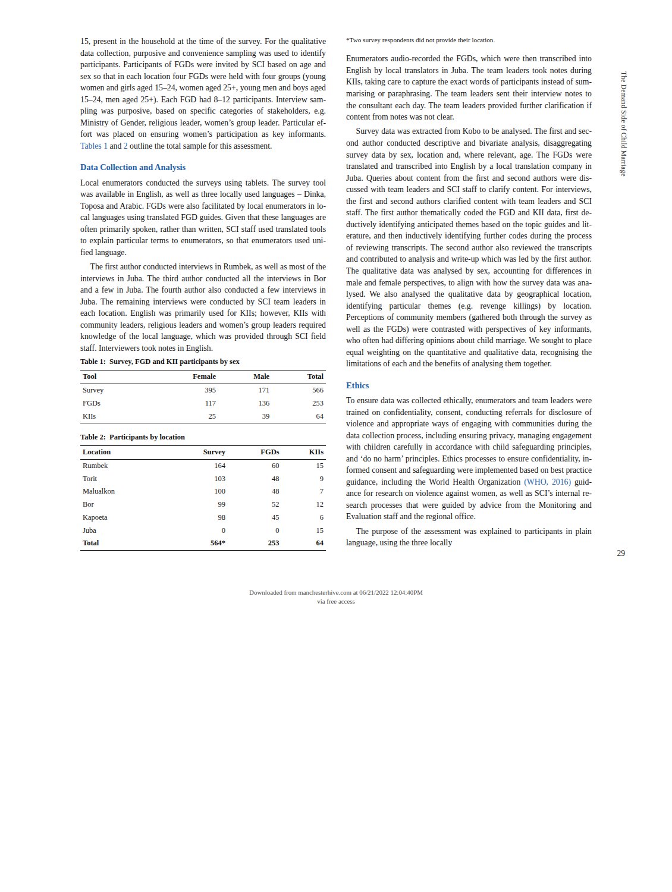The Demand Side of Child Marriage
29
15, present in the household at the time of the survey. For the qualitative data collection, purposive and convenience sampling was used to identify participants. Participants of FGDs were invited by SCI based on age and sex so that in each location four FGDs were held with four groups (young women and girls aged 15–24, women aged 25+, young men and boys aged 15–24, men aged 25+). Each FGD had 8–12 participants. Interview sampling was purposive, based on specific categories of stakeholders, e.g. Ministry of Gender, religious leader, women’s group leader. Particular effort was placed on ensuring women’s participation as key informants. Tables 1 and 2 outline the total sample for this assessment.
Data Collection and Analysis
Local enumerators conducted the surveys using tablets. The survey tool was available in English, as well as three locally used languages – Dinka, Toposa and Arabic. FGDs were also facilitated by local enumerators in local languages using translated FGD guides. Given that these languages are often primarily spoken, rather than written, SCI staff used translated tools to explain particular terms to enumerators, so that enumerators used unified language.
The first author conducted interviews in Rumbek, as well as most of the interviews in Juba. The third author conducted all the interviews in Bor and a few in Juba. The fourth author also conducted a few interviews in Juba. The remaining interviews were conducted by SCI team leaders in each location. English was primarily used for KIIs; however, KIIs with community leaders, religious leaders and women’s group leaders required knowledge of the local language, which was provided through SCI field staff. Interviewers took notes in English.
Table 1: Survey, FGD and KII participants by sex
| Tool | Female | Male | Total |
| --- | --- | --- | --- |
| Survey | 395 | 171 | 566 |
| FGDs | 117 | 136 | 253 |
| KIIs | 25 | 39 | 64 |
Table 2: Participants by location
| Location | Survey | FGDs | KIIs |
| --- | --- | --- | --- |
| Rumbek | 164 | 60 | 15 |
| Torit | 103 | 48 | 9 |
| Malualkon | 100 | 48 | 7 |
| Bor | 99 | 52 | 12 |
| Kapoeta | 98 | 45 | 6 |
| Juba | 0 | 0 | 15 |
| Total | 564* | 253 | 64 |
*Two survey respondents did not provide their location.
Enumerators audio-recorded the FGDs, which were then transcribed into English by local translators in Juba. The team leaders took notes during KIIs, taking care to capture the exact words of participants instead of summarising or paraphrasing. The team leaders sent their interview notes to the consultant each day. The team leaders provided further clarification if content from notes was not clear.
Survey data was extracted from Kobo to be analysed. The first and second author conducted descriptive and bivariate analysis, disaggregating survey data by sex, location and, where relevant, age. The FGDs were translated and transcribed into English by a local translation company in Juba. Queries about content from the first and second authors were discussed with team leaders and SCI staff to clarify content. For interviews, the first and second authors clarified content with team leaders and SCI staff. The first author thematically coded the FGD and KII data, first deductively identifying anticipated themes based on the topic guides and literature, and then inductively identifying further codes during the process of reviewing transcripts. The second author also reviewed the transcripts and contributed to analysis and write-up which was led by the first author. The qualitative data was analysed by sex, accounting for differences in male and female perspectives, to align with how the survey data was analysed. We also analysed the qualitative data by geographical location, identifying particular themes (e.g. revenge killings) by location. Perceptions of community members (gathered both through the survey as well as the FGDs) were contrasted with perspectives of key informants, who often had differing opinions about child marriage. We sought to place equal weighting on the quantitative and qualitative data, recognising the limitations of each and the benefits of analysing them together.
Ethics
To ensure data was collected ethically, enumerators and team leaders were trained on confidentiality, consent, conducting referrals for disclosure of violence and appropriate ways of engaging with communities during the data collection process, including ensuring privacy, managing engagement with children carefully in accordance with child safeguarding principles, and ‘do no harm’ principles. Ethics processes to ensure confidentiality, informed consent and safeguarding were implemented based on best practice guidance, including the World Health Organization (WHO, 2016) guidance for research on violence against women, as well as SCI’s internal research processes that were guided by advice from the Monitoring and Evaluation staff and the regional office.
The purpose of the assessment was explained to participants in plain language, using the three locally
Downloaded from manchesterhive.com at 06/21/2022 12:04:40PM
via free access